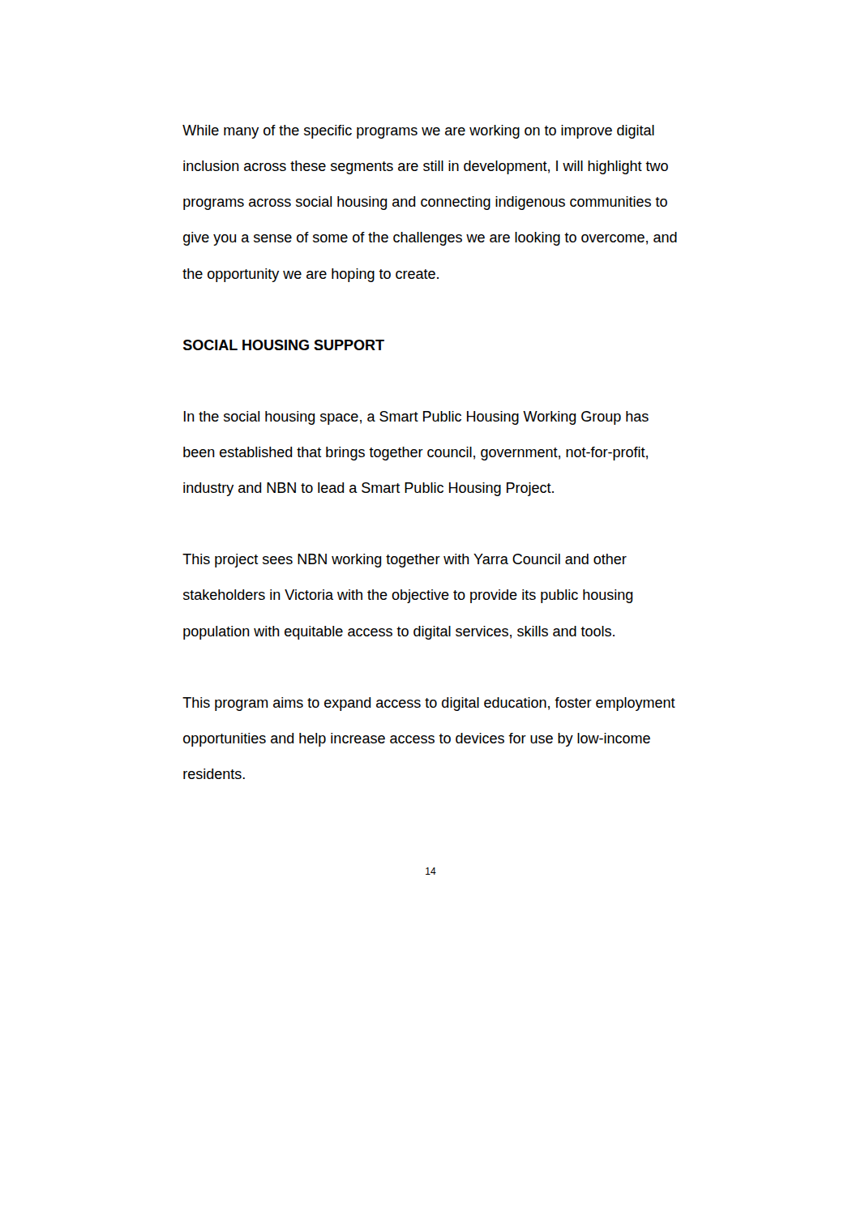While many of the specific programs we are working on to improve digital inclusion across these segments are still in development, I will highlight two programs across social housing and connecting indigenous communities to give you a sense of some of the challenges we are looking to overcome, and the opportunity we are hoping to create.
Social Housing Support
In the social housing space, a Smart Public Housing Working Group has been established that brings together council, government, not-for-profit, industry and NBN to lead a Smart Public Housing Project.
This project sees NBN working together with Yarra Council and other stakeholders in Victoria with the objective to provide its public housing population with equitable access to digital services, skills and tools.
This program aims to expand access to digital education, foster employment opportunities and help increase access to devices for use by low-income residents.
14